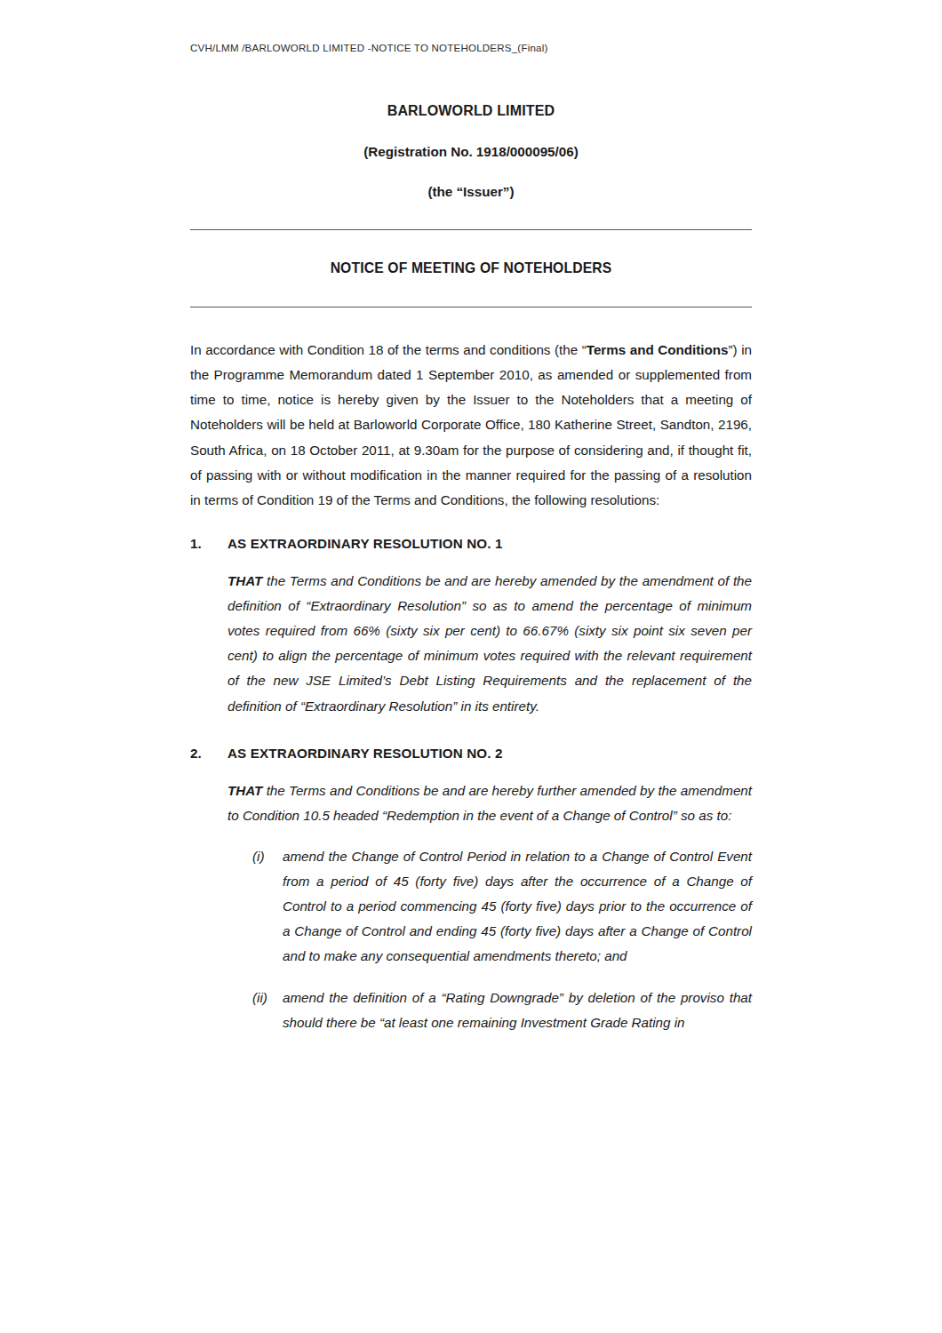CVH/LMM /BARLOWORLD LIMITED -NOTICE TO NOTEHOLDERS_(Final)
BARLOWORLD LIMITED
(Registration No. 1918/000095/06)
(the “Issuer”)
NOTICE OF MEETING OF NOTEHOLDERS
In accordance with Condition 18 of the terms and conditions (the “Terms and Conditions”) in the Programme Memorandum dated 1 September 2010, as amended or supplemented from time to time, notice is hereby given by the Issuer to the Noteholders that a meeting of Noteholders will be held at Barloworld Corporate Office, 180 Katherine Street, Sandton, 2196, South Africa, on 18 October 2011, at 9.30am for the purpose of considering and, if thought fit, of passing with or without modification in the manner required for the passing of a resolution in terms of Condition 19 of the Terms and Conditions, the following resolutions:
AS EXTRAORDINARY RESOLUTION NO. 1
THAT the Terms and Conditions be and are hereby amended by the amendment of the definition of “Extraordinary Resolution” so as to amend the percentage of minimum votes required from 66% (sixty six per cent) to 66.67% (sixty six point six seven per cent) to align the percentage of minimum votes required with the relevant requirement of the new JSE Limited’s Debt Listing Requirements and the replacement of the definition of “Extraordinary Resolution” in its entirety.
AS EXTRAORDINARY RESOLUTION NO. 2
THAT the Terms and Conditions be and are hereby further amended by the amendment to Condition 10.5 headed “Redemption in the event of a Change of Control” so as to:
(i) amend the Change of Control Period in relation to a Change of Control Event from a period of 45 (forty five) days after the occurrence of a Change of Control to a period commencing 45 (forty five) days prior to the occurrence of a Change of Control and ending 45 (forty five) days after a Change of Control and to make any consequential amendments thereto; and
(ii) amend the definition of a “Rating Downgrade” by deletion of the proviso that should there be “at least one remaining Investment Grade Rating in